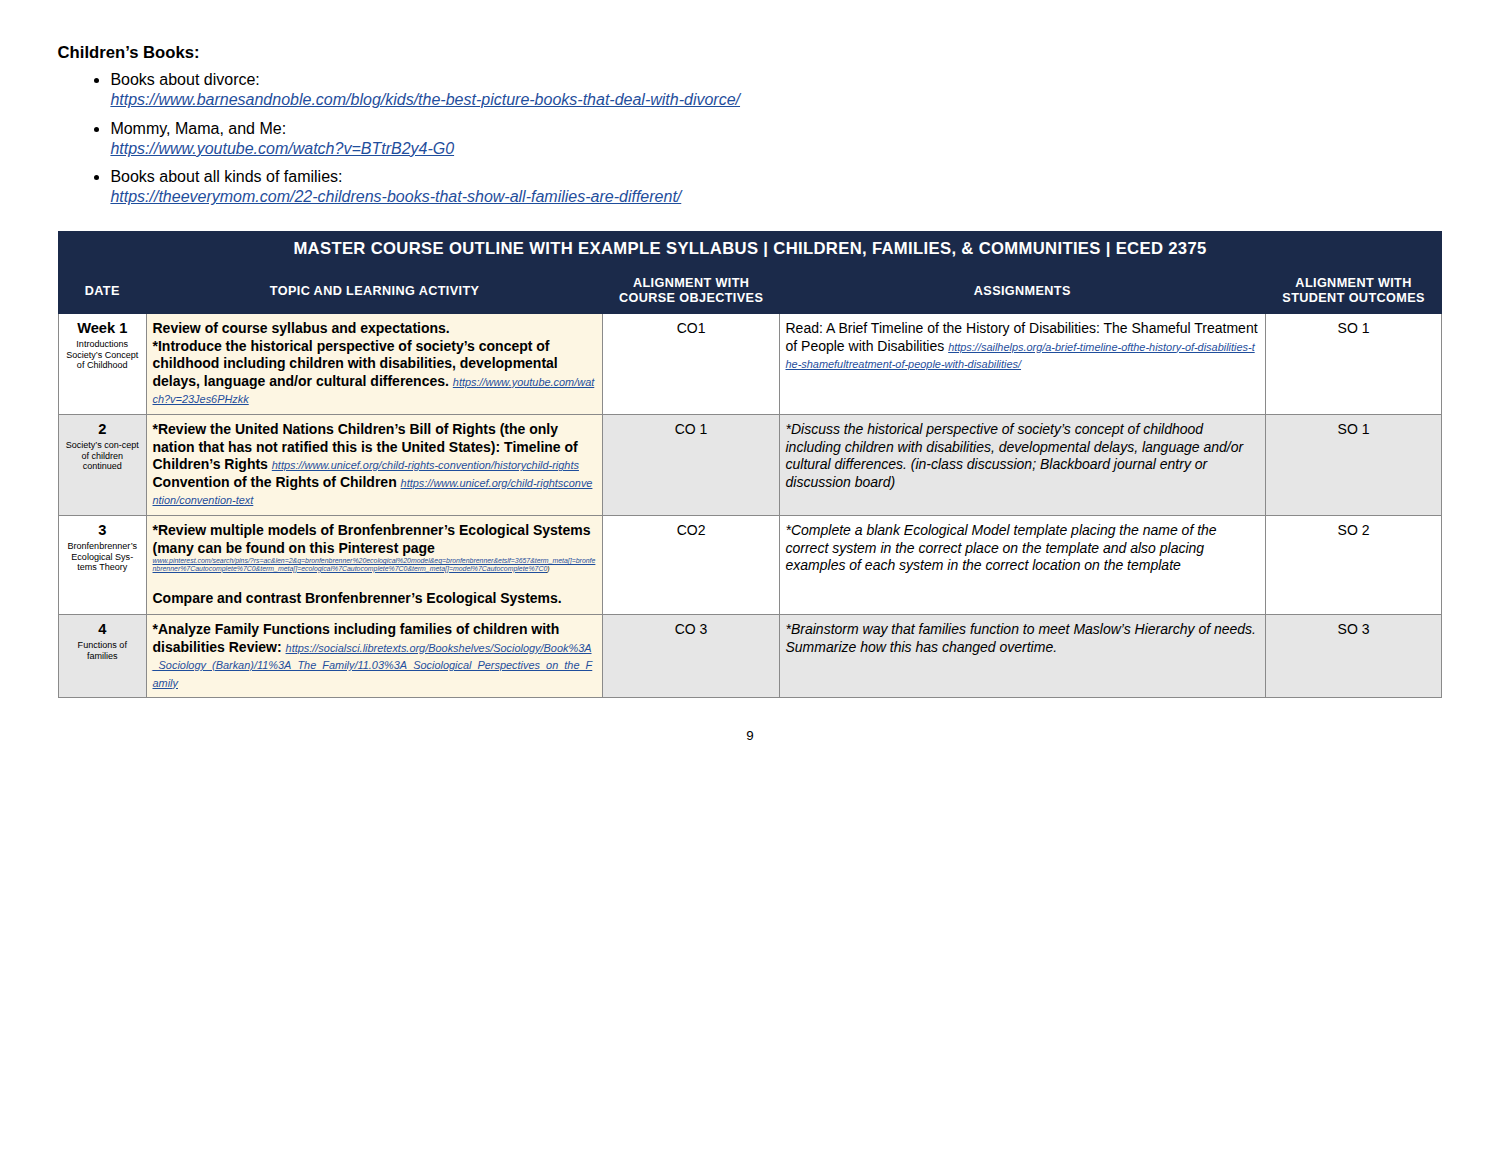Children’s Books:
Books about divorce: https://www.barnesandnoble.com/blog/kids/the-best-picture-books-that-deal-with-divorce/
Mommy, Mama, and Me: https://www.youtube.com/watch?v=BTtrB2y4-G0
Books about all kinds of families: https://theeverymom.com/22-childrens-books-that-show-all-families-are-different/
MASTER COURSE OUTLINE WITH EXAMPLE SYLLABUS | CHILDREN, FAMILIES, & COMMUNITIES | ECED 2375
| Date | Topic and Learning Activity | Alignment with Course Objectives | Assignments | Alignment with Student Outcomes |
| --- | --- | --- | --- | --- |
| Week 1 Introductions Society’s Concept of Childhood | Review of course syllabus and expectations. *Introduce the historical perspective of society’s concept of childhood including children with disabilities, developmental delays, language and/or cultural differences. https://www.youtube.com/watch?v=23Jes6PHzkk | CO1 | Read: A Brief Timeline of the History of Disabilities: The Shameful Treatment of People with Disabilities https://sailhelps.org/a-brief-timeline-ofthe-history-of-disabilities-the-shamefultreatment-of-people-with-disabilities/ | SO 1 |
| 2 Society’s con-cept of children continued | *Review the United Nations Children’s Bill of Rights (the only nation that has not ratified this is the United States): Timeline of Children’s Rights https://www.unicef.org/child-rights-convention/historychild-rights Convention of the Rights of Children https://www.unicef.org/child-rightsconvention/convention-text | CO 1 | *Discuss the historical perspective of society’s concept of childhood including children with disabilities, developmental delays, language and/or cultural differences. (in-class discussion; Blackboard journal entry or discussion board) | SO 1 |
| 3 Bronfenbrenner’s Ecological Sys-tems Theory | *Review multiple models of Bronfenbrenner’s Ecological Systems (many can be found on this Pinterest page www.pinterest.com/search/pins/?rs=ac&len=2&q=bronfenbrenner%20ecological%20model&eq=bronfenbrenner&etslf=3657&term_meta[]=bronfenbrenner%7Cautocomplete%7C0&term_meta[]=ecological%7Cautocomplete%7C0&term_meta[]=model%7Cautocomplete%7C0 ) Compare and contrast Bronfenbrenner’s Ecological Systems. | CO2 | *Complete a blank Ecological Model template placing the name of the correct system in the correct place on the template and also placing examples of each system in the correct location on the template | SO 2 |
| 4 Functions of families | *Analyze Family Functions including families of children with disabilities Review: https://socialsci.libretexts.org/Bookshelves/Sociology/Book%3A_Sociology_(Barkan)/11%3A_The_Family/11.03%3A_Sociological_Perspectives_on_the_Family | CO 3 | *Brainstorm way that families function to meet Maslow’s Hierarchy of needs. Summarize how this has changed overtime. | SO 3 |
9